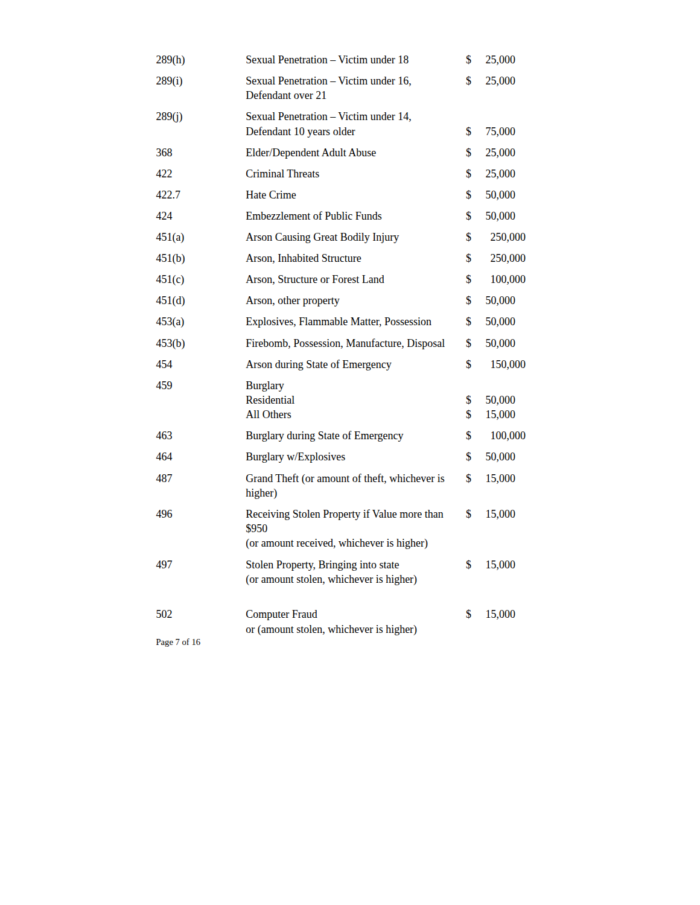| 289(h) | Sexual Penetration – Victim under 18 | $ 25,000 |
| 289(i) | Sexual Penetration – Victim under 16, Defendant over 21 | $ 25,000 |
| 289(j) | Sexual Penetration – Victim under 14, Defendant 10 years older | $ 75,000 |
| 368 | Elder/Dependent Adult Abuse | $ 25,000 |
| 422 | Criminal Threats | $ 25,000 |
| 422.7 | Hate Crime | $ 50,000 |
| 424 | Embezzlement of Public Funds | $ 50,000 |
| 451(a) | Arson Causing Great Bodily Injury | $ 250,000 |
| 451(b) | Arson, Inhabited Structure | $ 250,000 |
| 451(c) | Arson, Structure or Forest Land | $ 100,000 |
| 451(d) | Arson, other property | $ 50,000 |
| 453(a) | Explosives, Flammable Matter, Possession | $ 50,000 |
| 453(b) | Firebomb, Possession, Manufacture, Disposal | $ 50,000 |
| 454 | Arson during State of Emergency | $ 150,000 |
| 459 | Burglary Residential All Others | $ 50,000 $ 15,000 |
| 463 | Burglary during State of Emergency | $ 100,000 |
| 464 | Burglary w/Explosives | $ 50,000 |
| 487 | Grand Theft (or amount of theft, whichever is higher) | $ 15,000 |
| 496 | Receiving Stolen Property if Value more than $950 (or amount received, whichever is higher) | $ 15,000 |
| 497 | Stolen Property, Bringing into state (or amount stolen, whichever is higher) | $ 15,000 |
| 502 | Computer Fraud or (amount stolen, whichever is higher) | $ 15,000 |
Page 7 of 16